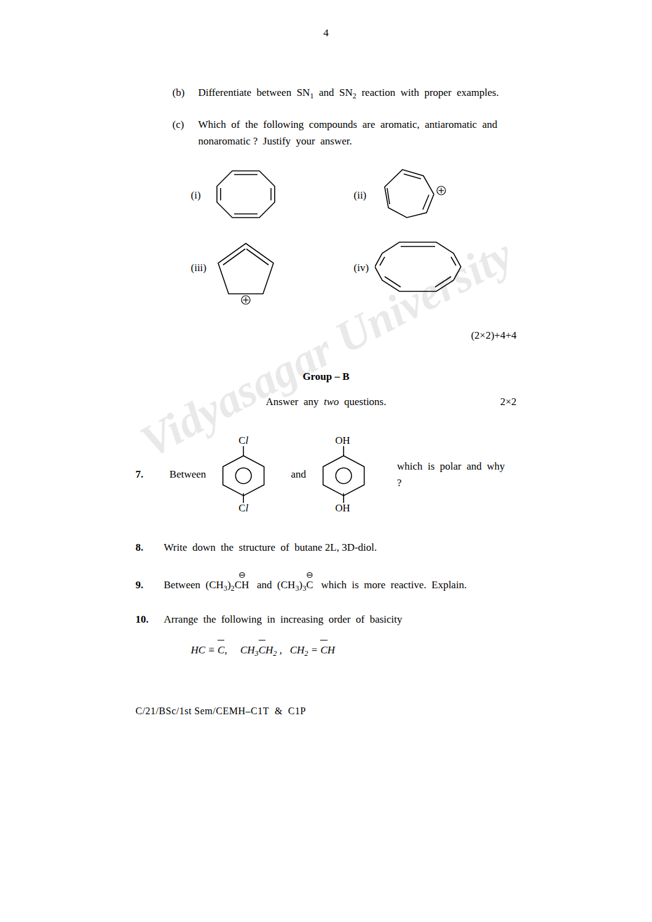Vidyasagar University
4
(b)
Differentiate between SN1 and SN2 reaction with proper examples.
(c)
Which of the following compounds are aromatic, antiaromatic and nonaromatic ? Justify your answer.
(i)
(ii)
(iii)
(iv)
(2×2)+4+4
Group – B
Answer any two questions. 2×2
7.
Between
Cl Cl
and
OH OH
which is polar and why ?
8.
Write down the structure of butane 2L, 3D-diol.
9.
Between (CH3)2CH⊖ and (CH3)3C⊖ which is more reactive. Explain.
10.
Arrange the following in increasing order of basicity
HC ≡ C, CH3CH2 , CH2 = CH
C/21/BSc/1st Sem/CEMH–C1T & C1P